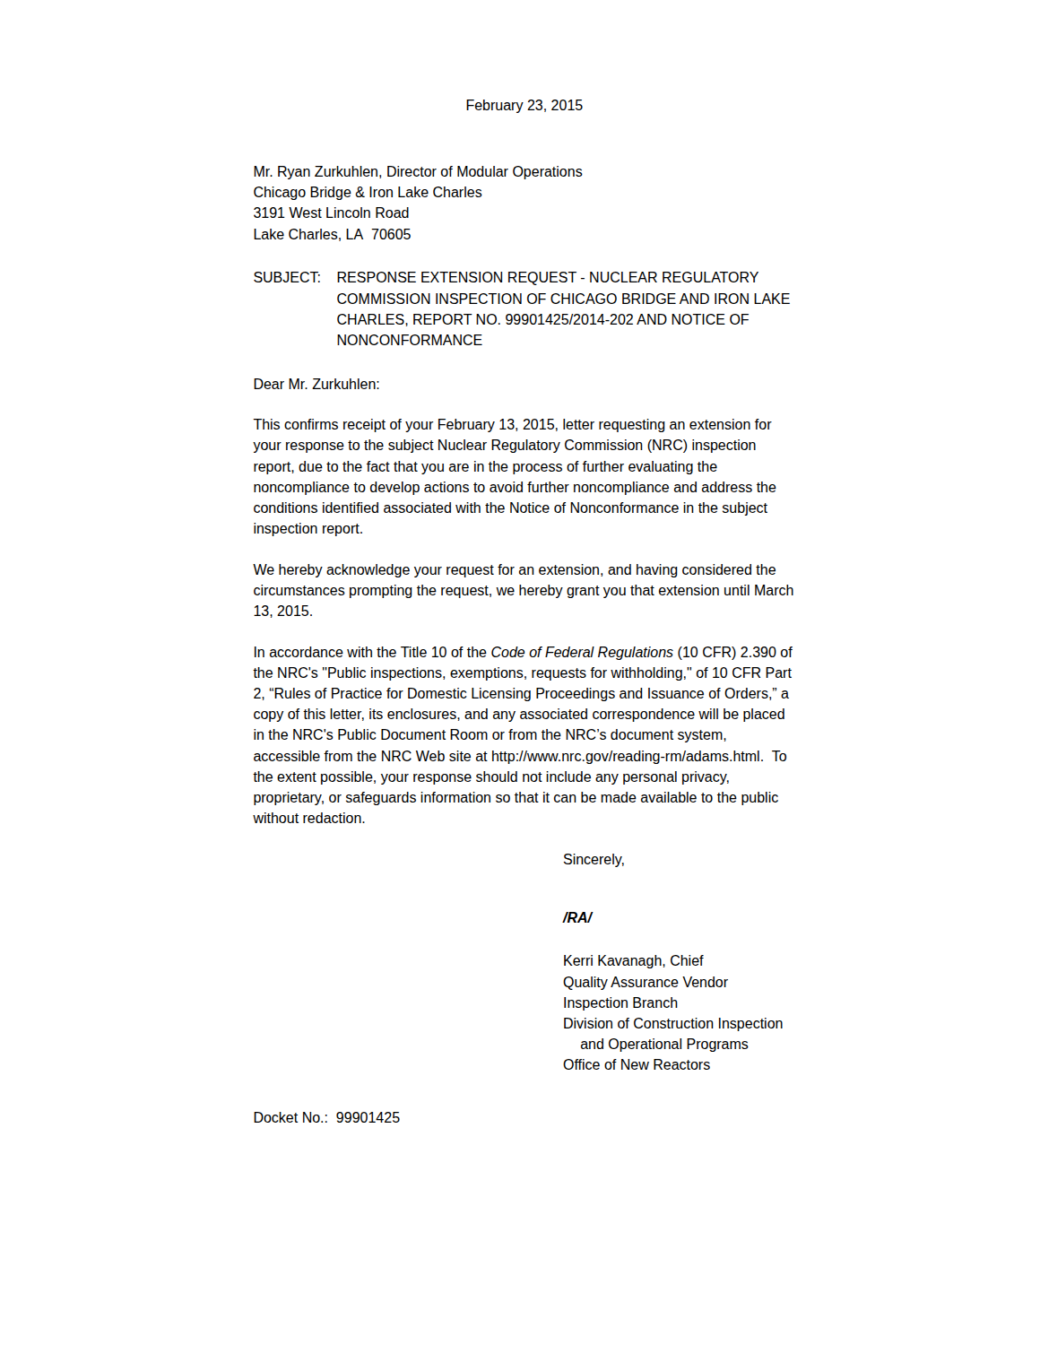February 23, 2015
Mr. Ryan Zurkuhlen, Director of Modular Operations
Chicago Bridge & Iron Lake Charles
3191 West Lincoln Road
Lake Charles, LA 70605
SUBJECT:
RESPONSE EXTENSION REQUEST - NUCLEAR REGULATORY COMMISSION INSPECTION OF CHICAGO BRIDGE AND IRON LAKE CHARLES, REPORT NO. 99901425/2014-202 AND NOTICE OF NONCONFORMANCE
Dear Mr. Zurkuhlen:
This confirms receipt of your February 13, 2015, letter requesting an extension for your response to the subject Nuclear Regulatory Commission (NRC) inspection report, due to the fact that you are in the process of further evaluating the noncompliance to develop actions to avoid further noncompliance and address the conditions identified associated with the Notice of Nonconformance in the subject inspection report.
We hereby acknowledge your request for an extension, and having considered the circumstances prompting the request, we hereby grant you that extension until March 13, 2015.
In accordance with the Title 10 of the Code of Federal Regulations (10 CFR) 2.390 of the NRC's "Public inspections, exemptions, requests for withholding," of 10 CFR Part 2, “Rules of Practice for Domestic Licensing Proceedings and Issuance of Orders,” a copy of this letter, its enclosures, and any associated correspondence will be placed in the NRC's Public Document Room or from the NRC’s document system, accessible from the NRC Web site at http://www.nrc.gov/reading-rm/adams.html. To the extent possible, your response should not include any personal privacy, proprietary, or safeguards information so that it can be made available to the public without redaction.
Sincerely,
/RA/
Kerri Kavanagh, Chief
Quality Assurance Vendor Inspection Branch
Division of Construction Inspection
and Operational Programs
Office of New Reactors
Docket No.: 99901425